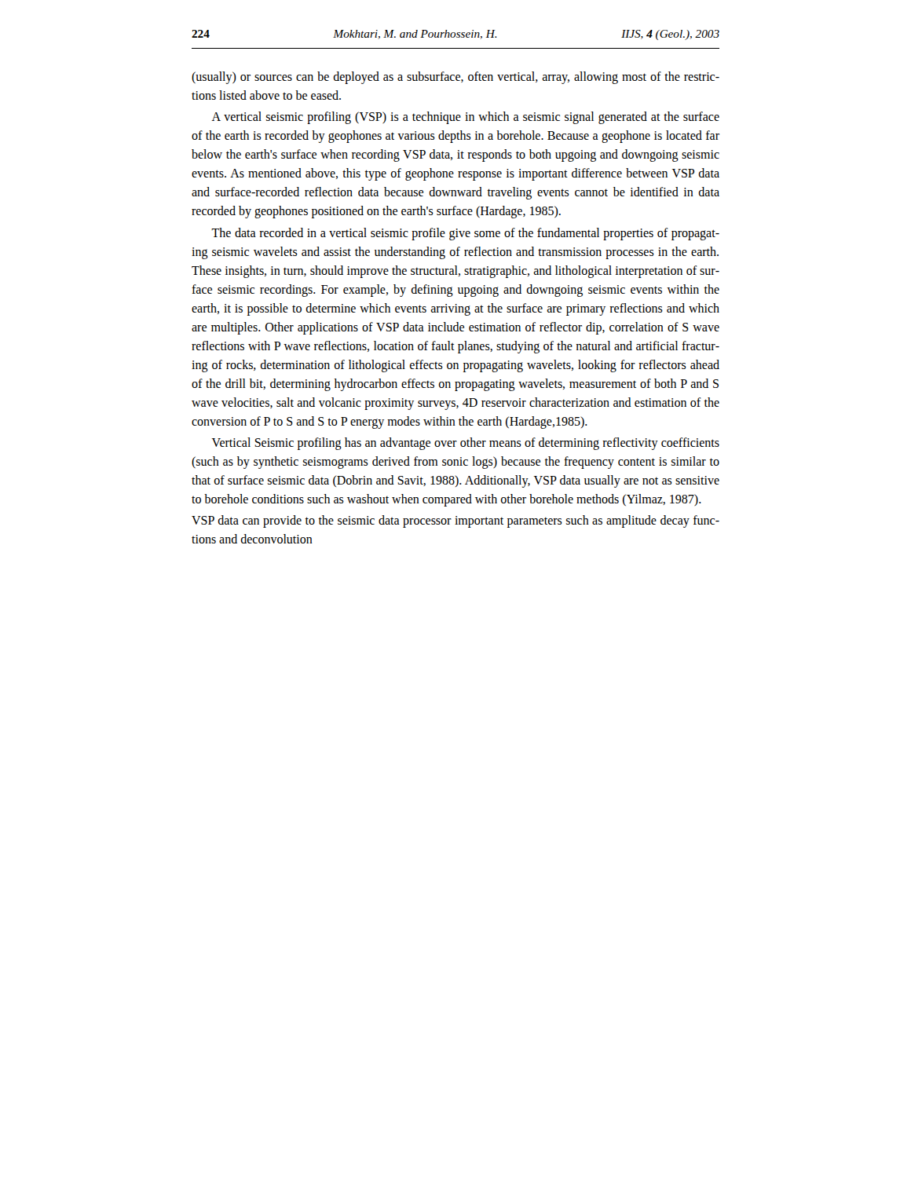224 Mokhtari, M. and Pourhossein, H. IIJS, 4 (Geol.), 2003
(usually) or sources can be deployed as a subsurface, often vertical, array, allowing most of the restrictions listed above to be eased.
A vertical seismic profiling (VSP) is a technique in which a seismic signal generated at the surface of the earth is recorded by geophones at various depths in a borehole. Because a geophone is located far below the earth's surface when recording VSP data, it responds to both upgoing and downgoing seismic events. As mentioned above, this type of geophone response is important difference between VSP data and surface-recorded reflection data because downward traveling events cannot be identified in data recorded by geophones positioned on the earth's surface (Hardage, 1985).
The data recorded in a vertical seismic profile give some of the fundamental properties of propagating seismic wavelets and assist the understanding of reflection and transmission processes in the earth. These insights, in turn, should improve the structural, stratigraphic, and lithological interpretation of surface seismic recordings. For example, by defining upgoing and downgoing seismic events within the earth, it is possible to determine which events arriving at the surface are primary reflections and which are multiples. Other applications of VSP data include estimation of reflector dip, correlation of S wave reflections with P wave reflections, location of fault planes, studying of the natural and artificial fracturing of rocks, determination of lithological effects on propagating wavelets, looking for reflectors ahead of the drill bit, determining hydrocarbon effects on propagating wavelets, measurement of both P and S wave velocities, salt and volcanic proximity surveys, 4D reservoir characterization and estimation of the conversion of P to S and S to P energy modes within the earth (Hardage,1985).
Vertical Seismic profiling has an advantage over other means of determining reflectivity coefficients (such as by synthetic seismograms derived from sonic logs) because the frequency content is similar to that of surface seismic data (Dobrin and Savit, 1988). Additionally, VSP data usually are not as sensitive to borehole conditions such as washout when compared with other borehole methods (Yilmaz, 1987).
VSP data can provide to the seismic data processor important parameters such as amplitude decay functions and deconvolution